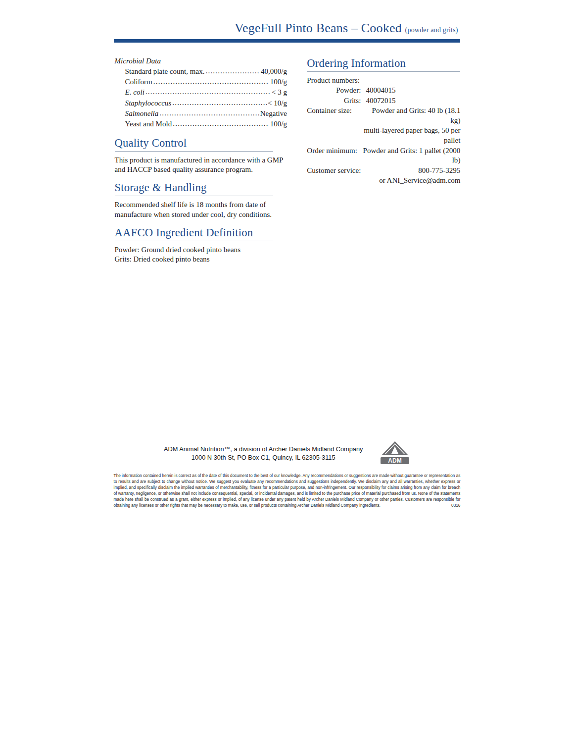VegeFull Pinto Beans – Cooked (powder and grits)
Microbial Data
Standard plate count, max............................. 40,000/g
Coliform.............................................................. 100/g
E. coli.........................................................................< 3 g
Staphylococcus........................................................< 10/g
Salmonella........................................................... Negative
Yeast and Mold...................................................... 100/g
Quality Control
This product is manufactured in accordance with a GMP and HACCP based quality assurance program.
Storage & Handling
Recommended shelf life is 18 months from date of manufacture when stored under cool, dry conditions.
AAFCO Ingredient Definition
Powder: Ground dried cooked pinto beans
Grits: Dried cooked pinto beans
Ordering Information
| Product numbers: |
| Powder: | 40004015 |
| Grits: | 40072015 |
| Container size: | Powder and Grits: 40 lb (18.1 kg) |
| | multi-layered paper bags, 50 per pallet |
| Order minimum: | Powder and Grits: 1 pallet (2000 lb) |
| Customer service: | 800-775-3295 |
| | or ANI_Service@adm.com |
ADM Animal Nutrition™, a division of Archer Daniels Midland Company
1000 N 30th St, PO Box C1, Quincy, IL 62305-3115
ADM
The information contained herein is correct as of the date of this document to the best of our knowledge. Any recommendations or suggestions are made without guarantee or representation as to results and are subject to change without notice. We suggest you evaluate any recommendations and suggestions independently. We disclaim any and all warranties, whether express or implied, and specifically disclaim the implied warranties of merchantability, fitness for a particular purpose, and non-infringement. Our responsibility for claims arising from any claim for breach of warranty, negligence, or otherwise shall not include consequential, special, or incidental damages, and is limited to the purchase price of material purchased from us. None of the statements made here shall be construed as a grant, either express or implied, of any license under any patent held by Archer Daniels Midland Company or other parties. Customers are responsible for obtaining any licenses or other rights that may be necessary to make, use, or sell products containing Archer Daniels Midland Company ingredients. 0316